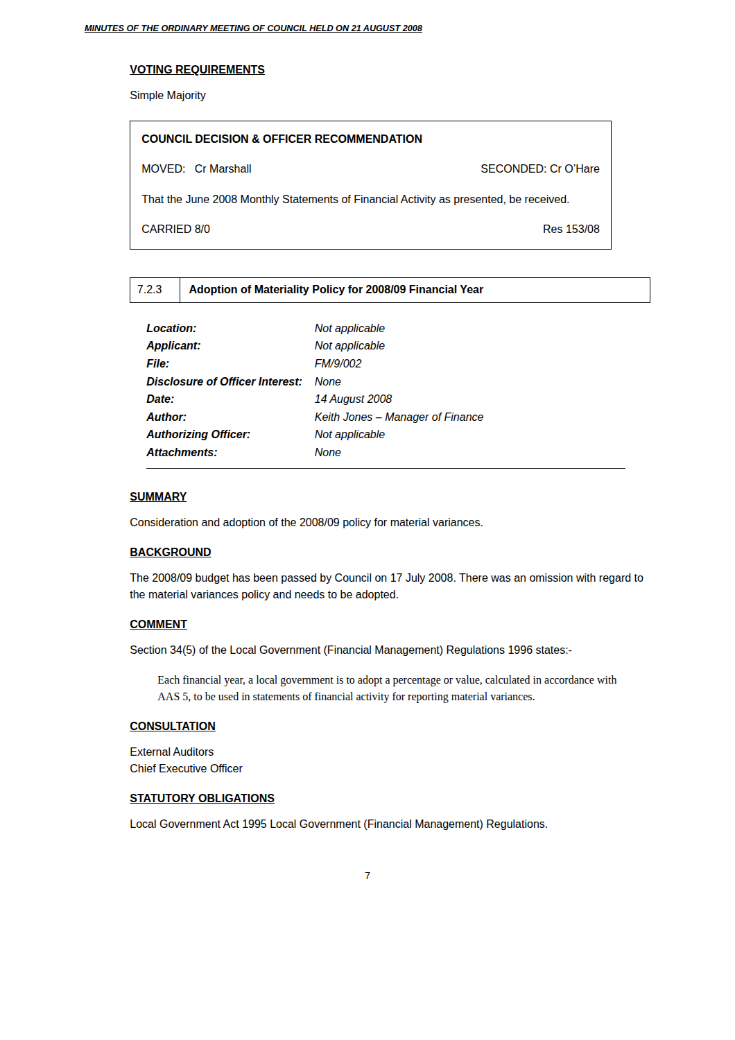MINUTES OF THE ORDINARY MEETING OF COUNCIL HELD ON 21 AUGUST 2008
VOTING REQUIREMENTS
Simple Majority
COUNCIL DECISION & OFFICER RECOMMENDATION
MOVED: Cr Marshall SECONDED: Cr O’Hare
That the June 2008 Monthly Statements of Financial Activity as presented, be received.
CARRIED 8/0 Res 153/08
7.2.3
Adoption of Materiality Policy for 2008/09 Financial Year
| Location: | Not applicable |
| Applicant: | Not applicable |
| File: | FM/9/002 |
| Disclosure of Officer Interest: | None |
| Date: | 14 August 2008 |
| Author: | Keith Jones – Manager of Finance |
| Authorizing Officer: | Not applicable |
| Attachments: | None |
SUMMARY
Consideration and adoption of the 2008/09 policy for material variances.
BACKGROUND
The 2008/09 budget has been passed by Council on 17 July 2008. There was an omission with regard to the material variances policy and needs to be adopted.
COMMENT
Section 34(5) of the Local Government (Financial Management) Regulations 1996 states:-
Each financial year, a local government is to adopt a percentage or value, calculated in accordance with AAS 5, to be used in statements of financial activity for reporting material variances.
CONSULTATION
External Auditors
Chief Executive Officer
STATUTORY OBLIGATIONS
Local Government Act 1995 Local Government (Financial Management) Regulations.
7